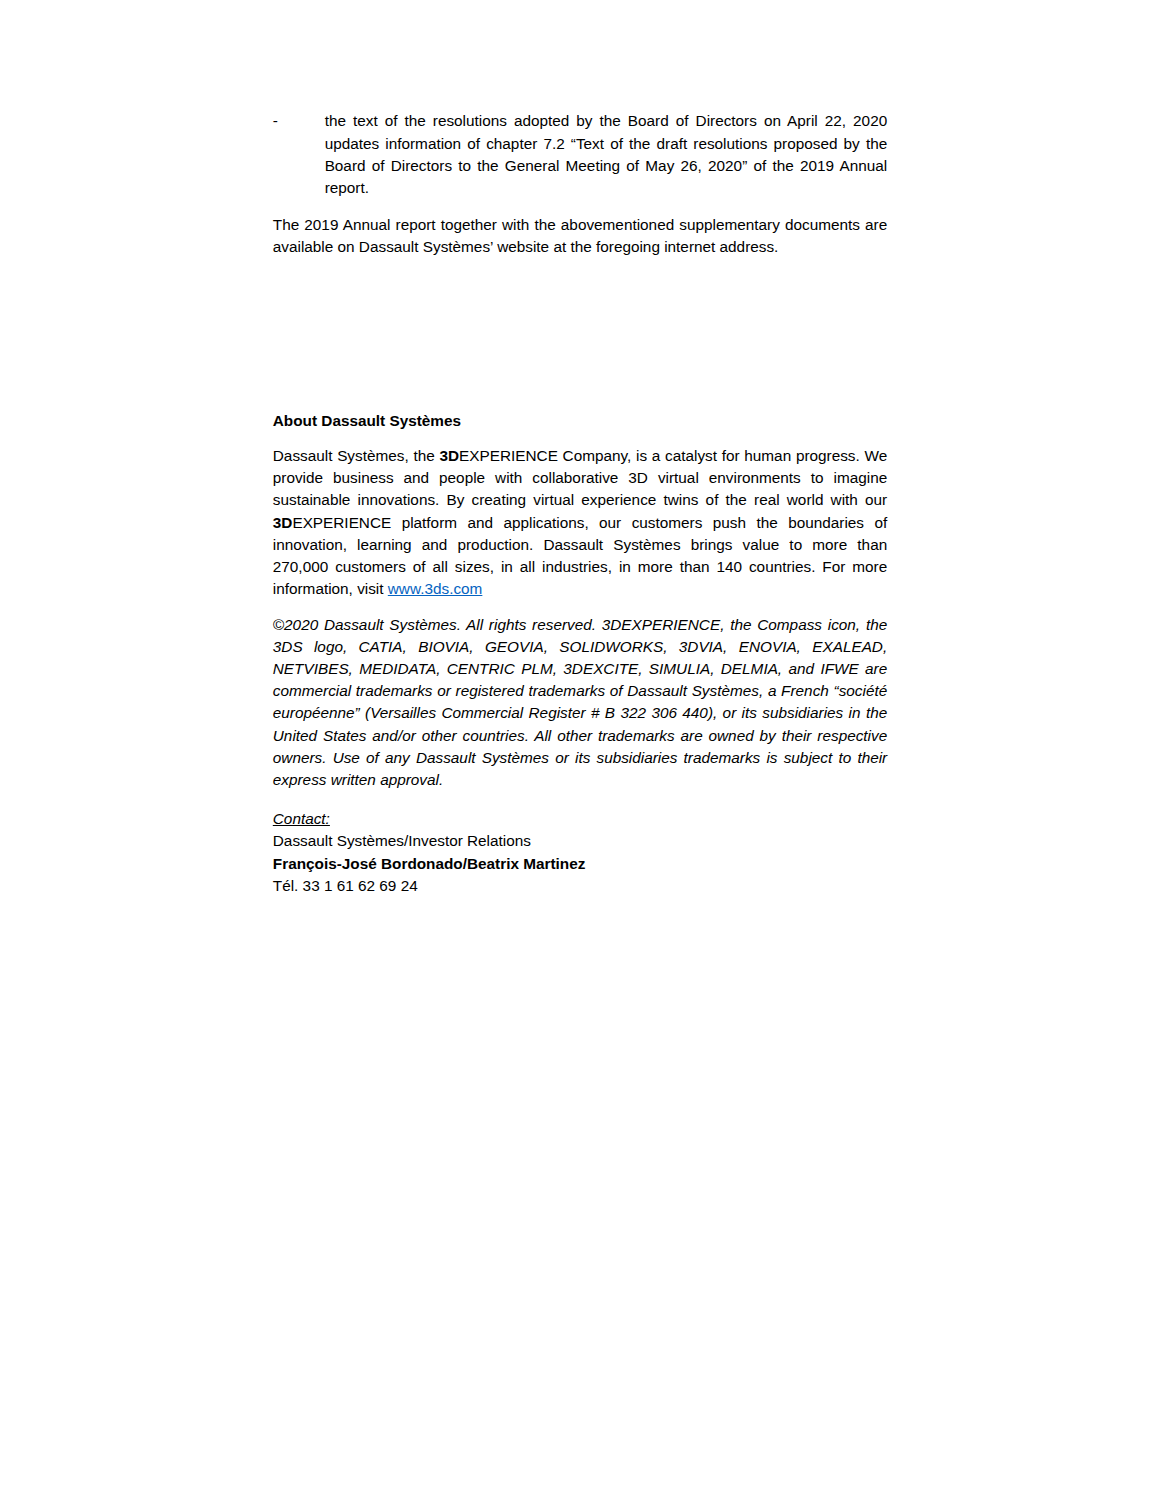-
the text of the resolutions adopted by the Board of Directors on April 22, 2020 updates information of chapter 7.2 “Text of the draft resolutions proposed by the Board of Directors to the General Meeting of May 26, 2020” of the 2019 Annual report.
The 2019 Annual report together with the abovementioned supplementary documents are available on Dassault Systèmes’ website at the foregoing internet address.
About Dassault Systèmes
Dassault Systèmes, the 3DEXPERIENCE Company, is a catalyst for human progress. We provide business and people with collaborative 3D virtual environments to imagine sustainable innovations. By creating virtual experience twins of the real world with our 3DEXPERIENCE platform and applications, our customers push the boundaries of innovation, learning and production. Dassault Systèmes brings value to more than 270,000 customers of all sizes, in all industries, in more than 140 countries. For more information, visit www.3ds.com
©2020 Dassault Systèmes. All rights reserved. 3DEXPERIENCE, the Compass icon, the 3DS logo, CATIA, BIOVIA, GEOVIA, SOLIDWORKS, 3DVIA, ENOVIA, EXALEAD, NETVIBES, MEDIDATA, CENTRIC PLM, 3DEXCITE, SIMULIA, DELMIA, and IFWE are commercial trademarks or registered trademarks of Dassault Systèmes, a French “société européenne” (Versailles Commercial Register # B 322 306 440), or its subsidiaries in the United States and/or other countries. All other trademarks are owned by their respective owners. Use of any Dassault Systèmes or its subsidiaries trademarks is subject to their express written approval.
Contact:
Dassault Systèmes/Investor Relations
François-José Bordonado/Beatrix Martinez
Tél. 33 1 61 62 69 24